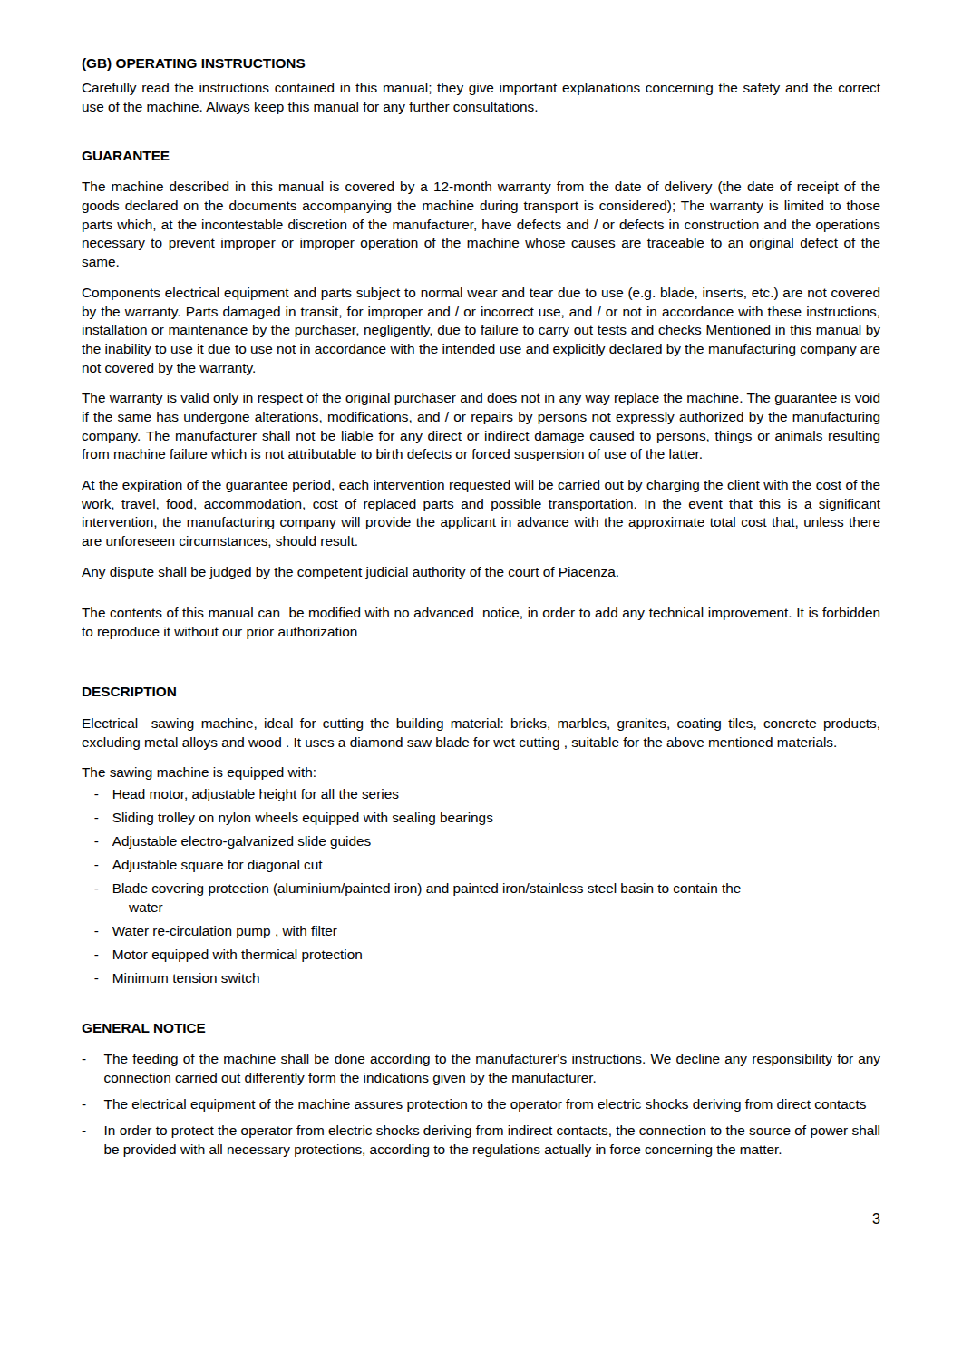(GB) OPERATING INSTRUCTIONS
Carefully read the instructions contained in this manual; they give important explanations concerning the safety and the correct use of the machine. Always keep this manual for any further consultations.
GUARANTEE
The machine described in this manual is covered by a 12-month warranty from the date of delivery (the date of receipt of the goods declared on the documents accompanying the machine during transport is considered); The warranty is limited to those parts which, at the incontestable discretion of the manufacturer, have defects and / or defects in construction and the operations necessary to prevent improper or improper operation of the machine whose causes are traceable to an original defect of the same.
Components electrical equipment and parts subject to normal wear and tear due to use (e.g. blade, inserts, etc.) are not covered by the warranty. Parts damaged in transit, for improper and / or incorrect use, and / or not in accordance with these instructions, installation or maintenance by the purchaser, negligently, due to failure to carry out tests and checks Mentioned in this manual by the inability to use it due to use not in accordance with the intended use and explicitly declared by the manufacturing company are not covered by the warranty.
The warranty is valid only in respect of the original purchaser and does not in any way replace the machine. The guarantee is void if the same has undergone alterations, modifications, and / or repairs by persons not expressly authorized by the manufacturing company. The manufacturer shall not be liable for any direct or indirect damage caused to persons, things or animals resulting from machine failure which is not attributable to birth defects or forced suspension of use of the latter.
At the expiration of the guarantee period, each intervention requested will be carried out by charging the client with the cost of the work, travel, food, accommodation, cost of replaced parts and possible transportation. In the event that this is a significant intervention, the manufacturing company will provide the applicant in advance with the approximate total cost that, unless there are unforeseen circumstances, should result.
Any dispute shall be judged by the competent judicial authority of the court of Piacenza.
The contents of this manual can be modified with no advanced notice, in order to add any technical improvement. It is forbidden to reproduce it without our prior authorization
DESCRIPTION
Electrical sawing machine, ideal for cutting the building material: bricks, marbles, granites, coating tiles, concrete products, excluding metal alloys and wood . It uses a diamond saw blade for wet cutting , suitable for the above mentioned materials.
The sawing machine is equipped with:
Head motor, adjustable height for all the series
Sliding trolley on nylon wheels equipped with sealing bearings
Adjustable electro-galvanized slide guides
Adjustable square for diagonal cut
Blade covering protection (aluminium/painted iron) and painted iron/stainless steel basin to contain the water
Water re-circulation pump , with filter
Motor equipped with thermical protection
Minimum tension switch
GENERAL NOTICE
The feeding of the machine shall be done according to the manufacturer's instructions. We decline any responsibility for any connection carried out differently form the indications given by the manufacturer.
The electrical equipment of the machine assures protection to the operator from electric shocks deriving from direct contacts
In order to protect the operator from electric shocks deriving from indirect contacts, the connection to the source of power shall be provided with all necessary protections, according to the regulations actually in force concerning the matter.
3